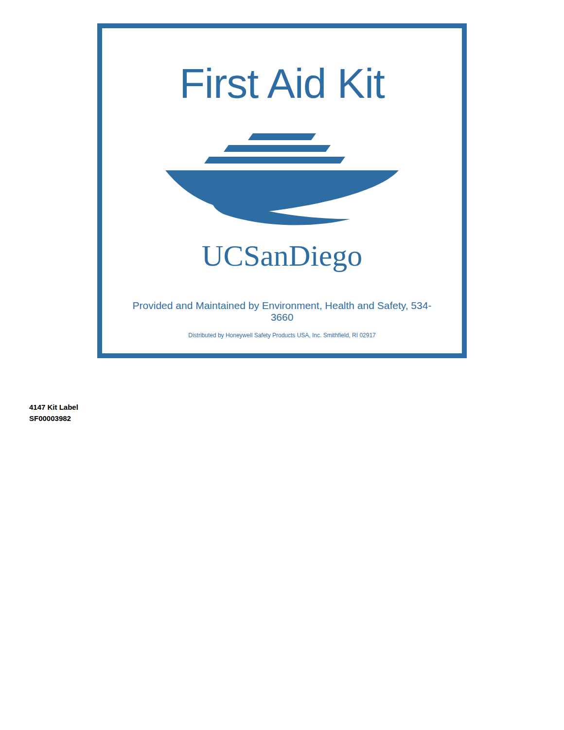First Aid Kit
UCSanDiego
Provided and Maintained by Environment, Health and Safety, 534-3660
Distributed by Honeywell Safety Products USA, Inc. Smithfield, RI 02917
4147 Kit Label
SF00003982